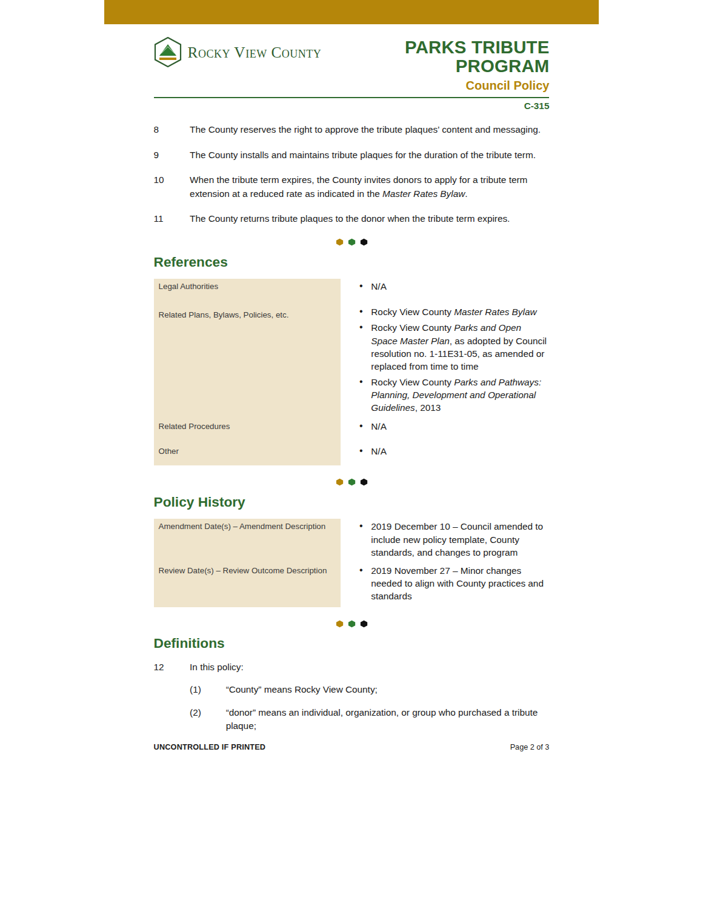Rocky View County
PARKS TRIBUTE PROGRAM
Council Policy
C-315
8
The County reserves the right to approve the tribute plaques’ content and messaging.
9
The County installs and maintains tribute plaques for the duration of the tribute term.
10
When the tribute term expires, the County invites donors to apply for a tribute term extension at a reduced rate as indicated in the Master Rates Bylaw.
11
The County returns tribute plaques to the donor when the tribute term expires.
References
| Legal Authorities Related Plans, Bylaws, Policies, etc. | N/A Rocky View County Master Rates Bylaw Rocky View County Parks and Open Space Master Plan , as adopted by Council resolution no. 1-11E31-05, as amended or replaced from time to time Rocky View County Parks and Pathways: Planning, Development and Operational Guidelines , 2013 |
| Related Procedures | N/A |
| Other | N/A |
Policy History
| Amendment Date(s) – Amendment Description | 2019 December 10 – Council amended to include new policy template, County standards, and changes to program |
| Review Date(s) – Review Outcome Description | 2019 November 27 – Minor changes needed to align with County practices and standards |
Definitions
12
In this policy:
(1)
“County” means Rocky View County;
(2)
“donor” means an individual, organization, or group who purchased a tribute plaque;
UNCONTROLLED IF PRINTED
Page 2 of 3